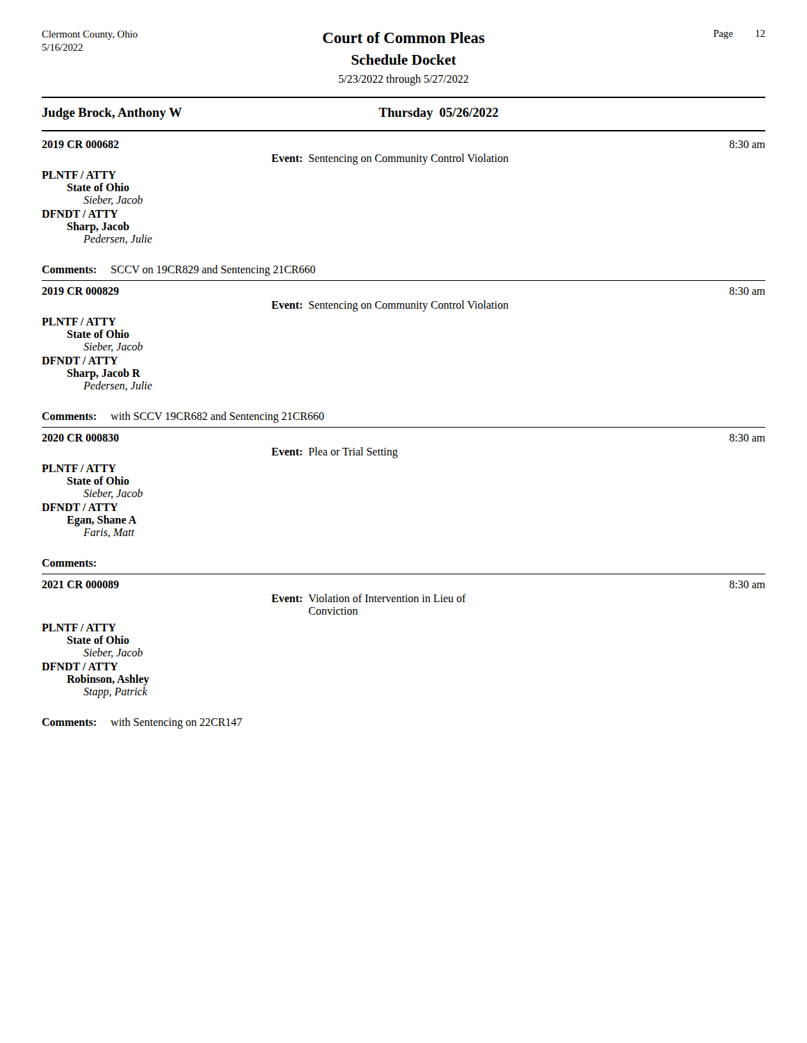Clermont County, Ohio
5/16/2022
Page 12
Court of Common Pleas
Schedule Docket
5/23/2022 through 5/27/2022
Judge Brock, Anthony W
Thursday 05/26/2022
2019 CR 000682 8:30 am
Event: Sentencing on Community Control Violation
PLNTF / ATTY
State of Ohio
Sieber, Jacob
DFNDT / ATTY
Sharp, Jacob
Pedersen, Julie
Comments: SCCV on 19CR829 and Sentencing 21CR660
2019 CR 000829 8:30 am
Event: Sentencing on Community Control Violation
PLNTF / ATTY
State of Ohio
Sieber, Jacob
DFNDT / ATTY
Sharp, Jacob R
Pedersen, Julie
Comments: with SCCV 19CR682 and Sentencing 21CR660
2020 CR 000830 8:30 am
Event: Plea or Trial Setting
PLNTF / ATTY
State of Ohio
Sieber, Jacob
DFNDT / ATTY
Egan, Shane A
Faris, Matt
Comments:
2021 CR 000089 8:30 am
Event: Violation of Intervention in Lieu of
Conviction
PLNTF / ATTY
State of Ohio
Sieber, Jacob
DFNDT / ATTY
Robinson, Ashley
Stapp, Patrick
Comments: with Sentencing on 22CR147